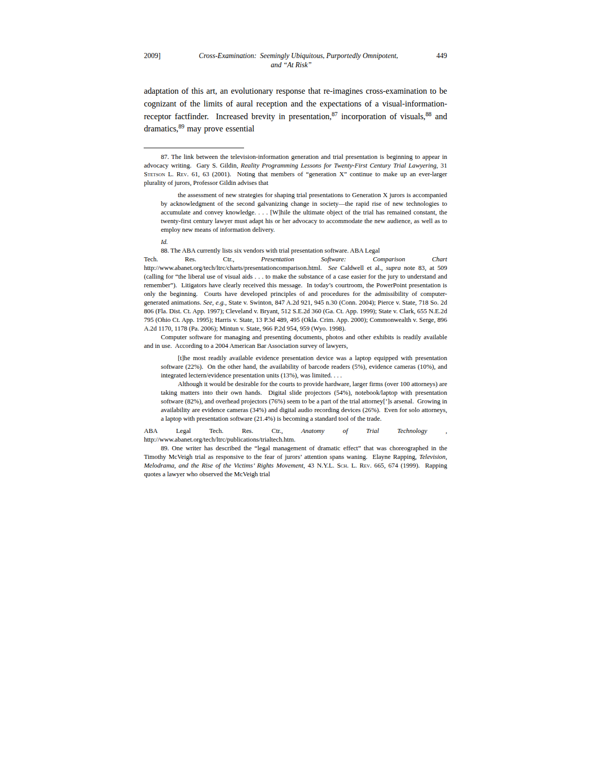2009]
Cross-Examination: Seemingly Ubiquitous, Purportedly Omnipotent,
449
and “At Risk”
adaptation of this art, an evolutionary response that re-imagines cross-examination to be cognizant of the limits of aural reception and the expectations of a visual-information-receptor factfinder. Increased brevity in presentation,87 incorporation of visuals,88 and dramatics,89 may prove essential
87. The link between the television-information generation and trial presentation is beginning to appear in advocacy writing. Gary S. Gildin, Reality Programming Lessons for Twenty-First Century Trial Lawyering, 31 Stetson L. Rev. 61, 63 (2001). Noting that members of “generation X” continue to make up an ever-larger plurality of jurors, Professor Gildin advises that
the assessment of new strategies for shaping trial presentations to Generation X jurors is accompanied by acknowledgment of the second galvanizing change in society—the rapid rise of new technologies to accumulate and convey knowledge. . . . [W]hile the ultimate object of the trial has remained constant, the twenty-first century lawyer must adapt his or her advocacy to accommodate the new audience, as well as to employ new means of information delivery.
Id.
88. The ABA currently lists six vendors with trial presentation software. ABA Legal
Tech. Res. Ctr., Presentation Software: Comparison Chart
http://www.abanet.org/tech/ltrc/charts/presentationcomparison.html. See Caldwell et al., supra note 83, at 509 (calling for “the liberal use of visual aids . . . to make the substance of a case easier for the jury to understand and remember”). Litigators have clearly received this message. In today’s courtroom, the PowerPoint presentation is only the beginning. Courts have developed principles of and procedures for the admissibility of computer-generated animations. See, e.g., State v. Swinton, 847 A.2d 921, 945 n.30 (Conn. 2004); Pierce v. State, 718 So. 2d 806 (Fla. Dist. Ct. App. 1997); Cleveland v. Bryant, 512 S.E.2d 360 (Ga. Ct. App. 1999); State v. Clark, 655 N.E.2d 795 (Ohio Ct. App. 1995); Harris v. State, 13 P.3d 489, 495 (Okla. Crim. App. 2000); Commonwealth v. Serge, 896 A.2d 1170, 1178 (Pa. 2006); Mintun v. State, 966 P.2d 954, 959 (Wyo. 1998).
Computer software for managing and presenting documents, photos and other exhibits is readily available and in use. According to a 2004 American Bar Association survey of lawyers,
[t]he most readily available evidence presentation device was a laptop equipped with presentation software (22%). On the other hand, the availability of barcode readers (5%), evidence cameras (10%), and integrated lectern/evidence presentation units (13%), was limited. . . .
Although it would be desirable for the courts to provide hardware, larger firms (over 100 attorneys) are taking matters into their own hands. Digital slide projectors (54%), notebook/laptop with presentation software (82%), and overhead projectors (76%) seem to be a part of the trial attorney[’]s arsenal. Growing in availability are evidence cameras (34%) and digital audio recording devices (26%). Even for solo attorneys, a laptop with presentation software (21.4%) is becoming a standard tool of the trade.
ABA Legal Tech. Res. Ctr., Anatomy of Trial Technology,
http://www.abanet.org/tech/ltrc/publications/trialtech.htm.
89. One writer has described the “legal management of dramatic effect” that was choreographed in the Timothy McVeigh trial as responsive to the fear of jurors’ attention spans waning. Elayne Rapping, Television, Melodrama, and the Rise of the Victims’ Rights Movement, 43 N.Y.L. Sch. L. Rev. 665, 674 (1999). Rapping quotes a lawyer who observed the McVeigh trial